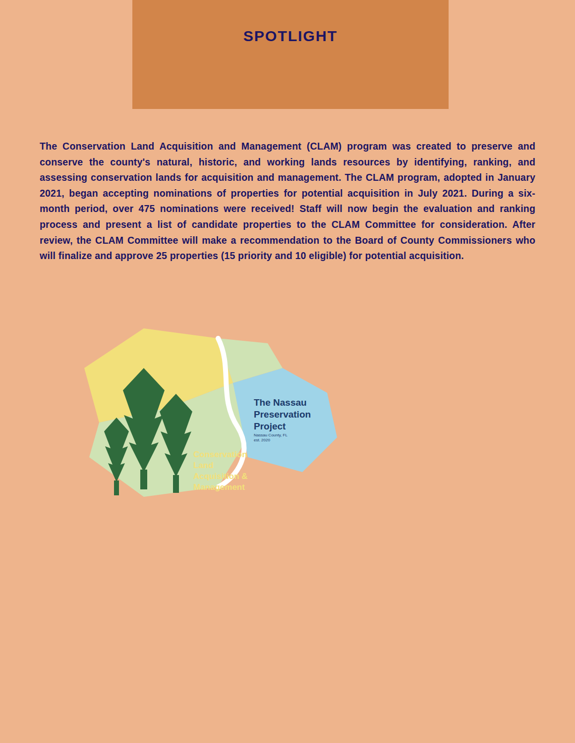SPOTLIGHT
The Conservation Land Acquisition and Management (CLAM) program was created to preserve and conserve the county's natural, historic, and working lands resources by identifying, ranking, and assessing conservation lands for acquisition and management. The CLAM program, adopted in January 2021, began accepting nominations of properties for potential acquisition in July 2021. During a six-month period, over 475 nominations were received! Staff will now begin the evaluation and ranking process and present a list of candidate properties to the CLAM Committee for consideration. After review, the CLAM Committee will make a recommendation to the Board of County Commissioners who will finalize and approve 25 properties (15 priority and 10 eligible) for potential acquisition.
The Nassau Preservation Project — Conservation Land Acquisition & Management logo A stylized map of Nassau County, Florida, divided into yellow, light green, and blue regions, with dark green pine trees in the foreground. Text reads "The Nassau Preservation Project, Nassau County, FL, est. 2020" and "Conservation Land Acquisition & Management". The Nassau Preservation Project Nassau County, FL est. 2020 Conservation Land Acquisition & Management